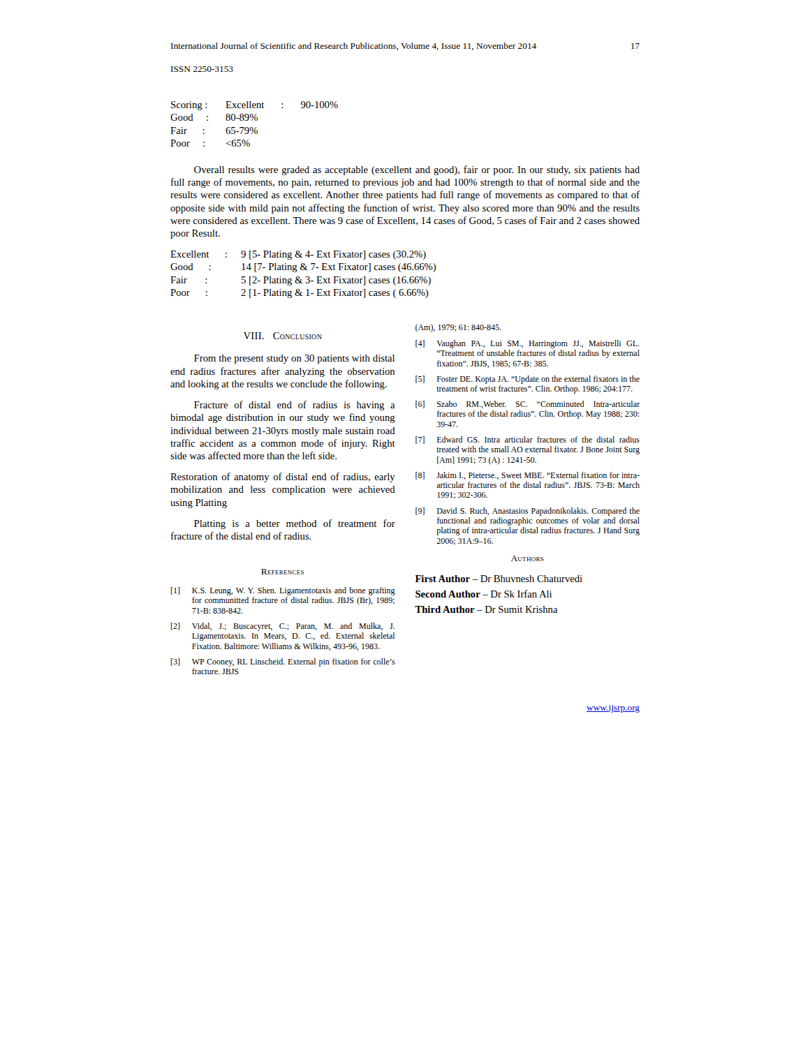International Journal of Scientific and Research Publications, Volume 4, Issue 11, November 2014
ISSN 2250-3153 17
| Scoring : | Excellent | : | 90-100% |
| Good : | 80-89% | | |
| Fair : | 65-79% | | |
| Poor : | <65% | | |
Overall results were graded as acceptable (excellent and good), fair or poor. In our study, six patients had full range of movements, no pain, returned to previous job and had 100% strength to that of normal side and the results were considered as excellent. Another three patients had full range of movements as compared to that of opposite side with mild pain not affecting the function of wrist. They also scored more than 90% and the results were considered as excellent. There was 9 case of Excellent, 14 cases of Good, 5 cases of Fair and 2 cases showed poor Result.
| Excellent | : | 9 [5- Plating & 4- Ext Fixator] cases (30.2%) |
| Good : | | 14 [7- Plating & 7- Ext Fixator] cases (46.66%) |
| Fair : | | 5 [2- Plating & 3- Ext Fixator] cases (16.66%) |
| Poor : | | 2 [1- Plating & 1- Ext Fixator] cases ( 6.66%) |
VIII. Conclusion
From the present study on 30 patients with distal end radius fractures after analyzing the observation and looking at the results we conclude the following.
Fracture of distal end of radius is having a bimodal age distribution in our study we find young individual between 21-30yrs mostly male sustain road traffic accident as a common mode of injury. Right side was affected more than the left side.
Restoration of anatomy of distal end of radius, early mobilization and less complication were achieved using Platting
Platting is a better method of treatment for fracture of the distal end of radius.
References
K.S. Leung, W. Y. Shen. Ligamentotaxis and bone grafting for communitted fracture of distal radius. JBJS (Br), 1989; 71-B: 838-842.
Vidal, J.; Buscacyret, C.; Paran, M. and Mulka, J. Ligamentotaxis. In Mears, D. C., ed. External skeletal Fixation. Baltimore: Williams & Wilkins, 493-96, 1983.
WP Cooney, RL Linscheid. External pin fixation for colle’s fracture. JBJS
(Am), 1979; 61: 840-845.
[4] Vaughan PA., Lui SM., Harringtom JJ., Maistrelli GL. “Treatment of unstable fractures of distal radius by external fixation”. JBJS, 1985; 67-B: 385.
[5] Foster DE. Kopta JA. “Update on the external fixators in the treatment of wrist fractures”. Clin. Orthop. 1986; 204:177.
[6] Szabo RM.,Weber. SC. “Comminuted Intra-articular fractures of the distal radius”. Clin. Orthop. May 1988; 230: 39-47.
[7] Edward GS. Intra articular fractures of the distal radius treated with the small AO external fixator. J Bone Joint Surg [Am] 1991; 73 (A) : 1241-50.
[8] Jakim I., Pieterse., Sweet MBE. “External fixation for intra-articular fractures of the distal radius”. JBJS. 73-B: March 1991; 302-306.
[9] David S. Ruch, Anastasios Papadonikolakis. Compared the functional and radiographic outcomes of volar and dorsal plating of intra-articular distal radius fractures. J Hand Surg 2006; 31A:9–16.
Authors
First Author – Dr Bhuvnesh Chaturvedi
Second Author – Dr Sk Irfan Ali
Third Author – Dr Sumit Krishna
www.ijsrp.org